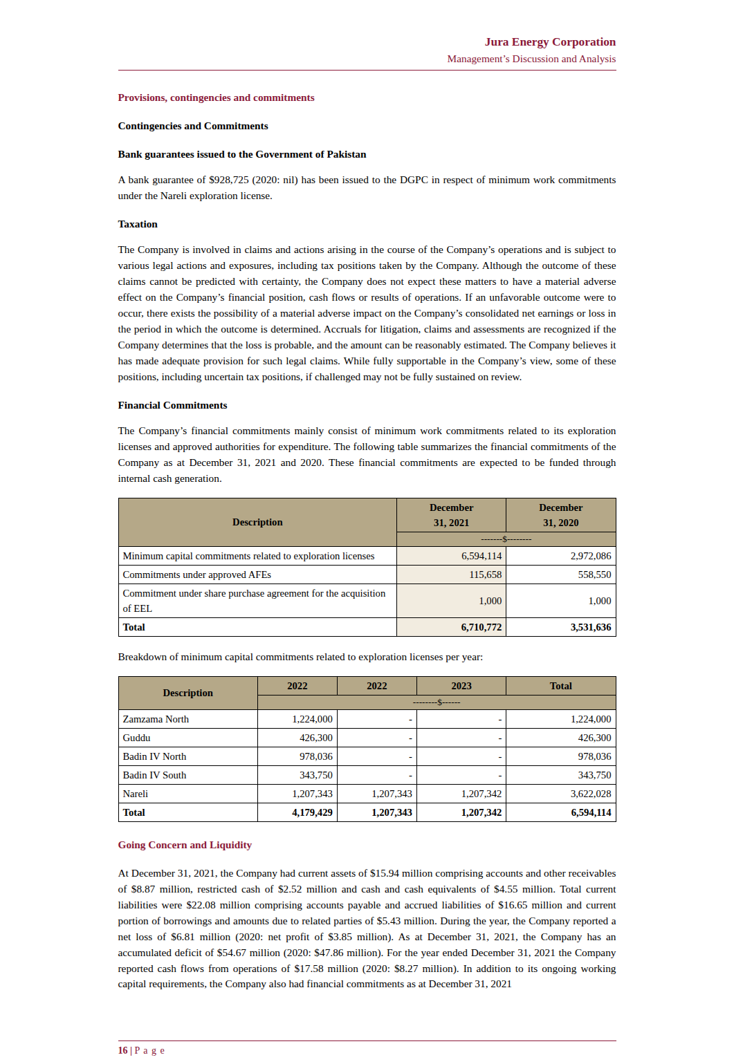Jura Energy Corporation
Management’s Discussion and Analysis
Provisions, contingencies and commitments
Contingencies and Commitments
Bank guarantees issued to the Government of Pakistan
A bank guarantee of $928,725 (2020: nil) has been issued to the DGPC in respect of minimum work commitments under the Nareli exploration license.
Taxation
The Company is involved in claims and actions arising in the course of the Company’s operations and is subject to various legal actions and exposures, including tax positions taken by the Company. Although the outcome of these claims cannot be predicted with certainty, the Company does not expect these matters to have a material adverse effect on the Company’s financial position, cash flows or results of operations. If an unfavorable outcome were to occur, there exists the possibility of a material adverse impact on the Company’s consolidated net earnings or loss in the period in which the outcome is determined. Accruals for litigation, claims and assessments are recognized if the Company determines that the loss is probable, and the amount can be reasonably estimated. The Company believes it has made adequate provision for such legal claims. While fully supportable in the Company’s view, some of these positions, including uncertain tax positions, if challenged may not be fully sustained on review.
Financial Commitments
The Company’s financial commitments mainly consist of minimum work commitments related to its exploration licenses and approved authorities for expenditure. The following table summarizes the financial commitments of the Company as at December 31, 2021 and 2020. These financial commitments are expected to be funded through internal cash generation.
| Description | December 31, 2021 | December 31, 2020 |
| --- | --- | --- |
| -------$-------- |
| Minimum capital commitments related to exploration licenses | 6,594,114 | 2,972,086 |
| Commitments under approved AFEs | 115,658 | 558,550 |
| Commitment under share purchase agreement for the acquisition of EEL | 1,000 | 1,000 |
| Total | 6,710,772 | 3,531,636 |
Breakdown of minimum capital commitments related to exploration licenses per year:
| Description | 2022 | 2022 | 2023 | Total |
| --- | --- | --- | --- | --- |
| --------$------ |
| Zamzama North | 1,224,000 | - | - | 1,224,000 |
| Guddu | 426,300 | - | - | 426,300 |
| Badin IV North | 978,036 | - | - | 978,036 |
| Badin IV South | 343,750 | - | - | 343,750 |
| Nareli | 1,207,343 | 1,207,343 | 1,207,342 | 3,622,028 |
| Total | 4,179,429 | 1,207,343 | 1,207,342 | 6,594,114 |
Going Concern and Liquidity
At December 31, 2021, the Company had current assets of $15.94 million comprising accounts and other receivables of $8.87 million, restricted cash of $2.52 million and cash and cash equivalents of $4.55 million. Total current liabilities were $22.08 million comprising accounts payable and accrued liabilities of $16.65 million and current portion of borrowings and amounts due to related parties of $5.43 million. During the year, the Company reported a net loss of $6.81 million (2020: net profit of $3.85 million). As at December 31, 2021, the Company has an accumulated deficit of $54.67 million (2020: $47.86 million). For the year ended December 31, 2021 the Company reported cash flows from operations of $17.58 million (2020: $8.27 million). In addition to its ongoing working capital requirements, the Company also had financial commitments as at December 31, 2021
16 | P a g e